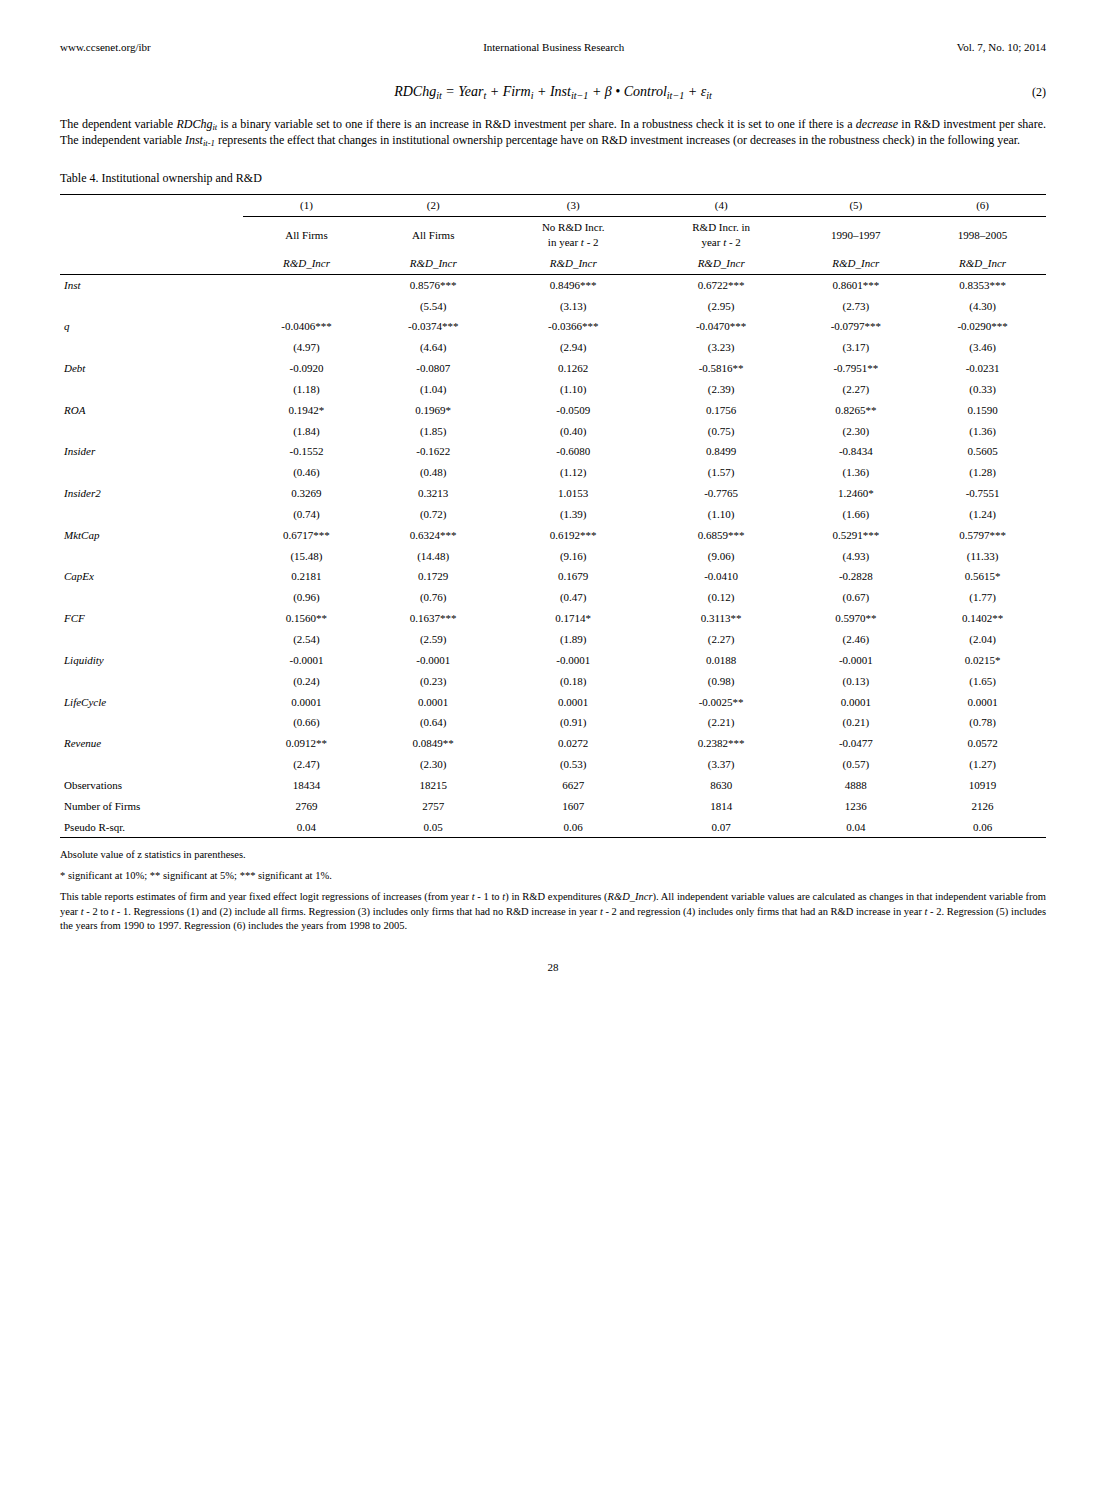www.ccsenet.org/ibr
International Business Research
Vol. 7, No. 10; 2014
RDChgit = Yeart + Firmi + Instit−1 + β • Controlit−1 + εit (2)
The dependent variable RDChgit is a binary variable set to one if there is an increase in R&D investment per share. In a robustness check it is set to one if there is a decrease in R&D investment per share. The independent variable Instit-1 represents the effect that changes in institutional ownership percentage have on R&D investment increases (or decreases in the robustness check) in the following year.
Table 4. Institutional ownership and R&D
| | (1) | (2) | (3) | (4) | (5) | (6) |
| | All Firms | All Firms | No R&D Incr. in year t - 2 | R&D Incr. in year t - 2 | 1990–1997 | 1998–2005 |
| | R&D_Incr | R&D_Incr | R&D_Incr | R&D_Incr | R&D_Incr | R&D_Incr |
| Inst | | 0.8576*** | 0.8496*** | 0.6722*** | 0.8601*** | 0.8353*** |
| | | (5.54) | (3.13) | (2.95) | (2.73) | (4.30) |
| q | -0.0406*** | -0.0374*** | -0.0366*** | -0.0470*** | -0.0797*** | -0.0290*** |
| | (4.97) | (4.64) | (2.94) | (3.23) | (3.17) | (3.46) |
| Debt | -0.0920 | -0.0807 | 0.1262 | -0.5816** | -0.7951** | -0.0231 |
| | (1.18) | (1.04) | (1.10) | (2.39) | (2.27) | (0.33) |
| ROA | 0.1942* | 0.1969* | -0.0509 | 0.1756 | 0.8265** | 0.1590 |
| | (1.84) | (1.85) | (0.40) | (0.75) | (2.30) | (1.36) |
| Insider | -0.1552 | -0.1622 | -0.6080 | 0.8499 | -0.8434 | 0.5605 |
| | (0.46) | (0.48) | (1.12) | (1.57) | (1.36) | (1.28) |
| Insider2 | 0.3269 | 0.3213 | 1.0153 | -0.7765 | 1.2460* | -0.7551 |
| | (0.74) | (0.72) | (1.39) | (1.10) | (1.66) | (1.24) |
| MktCap | 0.6717*** | 0.6324*** | 0.6192*** | 0.6859*** | 0.5291*** | 0.5797*** |
| | (15.48) | (14.48) | (9.16) | (9.06) | (4.93) | (11.33) |
| CapEx | 0.2181 | 0.1729 | 0.1679 | -0.0410 | -0.2828 | 0.5615* |
| | (0.96) | (0.76) | (0.47) | (0.12) | (0.67) | (1.77) |
| FCF | 0.1560** | 0.1637*** | 0.1714* | 0.3113** | 0.5970** | 0.1402** |
| | (2.54) | (2.59) | (1.89) | (2.27) | (2.46) | (2.04) |
| Liquidity | -0.0001 | -0.0001 | -0.0001 | 0.0188 | -0.0001 | 0.0215* |
| | (0.24) | (0.23) | (0.18) | (0.98) | (0.13) | (1.65) |
| LifeCycle | 0.0001 | 0.0001 | 0.0001 | -0.0025** | 0.0001 | 0.0001 |
| | (0.66) | (0.64) | (0.91) | (2.21) | (0.21) | (0.78) |
| Revenue | 0.0912** | 0.0849** | 0.0272 | 0.2382*** | -0.0477 | 0.0572 |
| | (2.47) | (2.30) | (0.53) | (3.37) | (0.57) | (1.27) |
| Observations | 18434 | 18215 | 6627 | 8630 | 4888 | 10919 |
| Number of Firms | 2769 | 2757 | 1607 | 1814 | 1236 | 2126 |
| Pseudo R-sqr. | 0.04 | 0.05 | 0.06 | 0.07 | 0.04 | 0.06 |
Absolute value of z statistics in parentheses.
* significant at 10%; ** significant at 5%; *** significant at 1%.
This table reports estimates of firm and year fixed effect logit regressions of increases (from year t - 1 to t) in R&D expenditures (R&D_Incr). All independent variable values are calculated as changes in that independent variable from year t - 2 to t - 1. Regressions (1) and (2) include all firms. Regression (3) includes only firms that had no R&D increase in year t - 2 and regression (4) includes only firms that had an R&D increase in year t - 2. Regression (5) includes the years from 1990 to 1997. Regression (6) includes the years from 1998 to 2005.
28